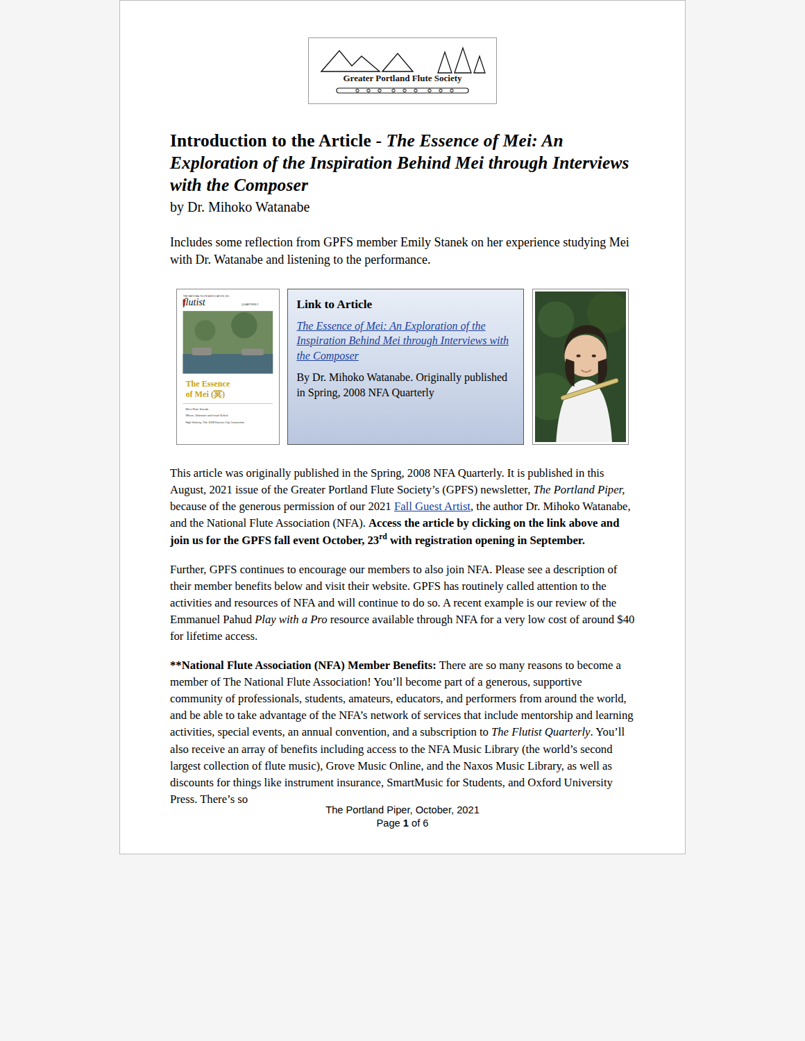Greater Portland Flute Society
Introduction to the Article - The Essence of Mei: An Exploration of the Inspiration Behind Mei through Interviews with the Composer
by Dr. Mihoko Watanabe
Includes some reflection from GPFS member Emily Stanek on her experience studying Mei with Dr. Watanabe and listening to the performance.
THE NATIONAL FLUTE ASSOCIATION, INC. flutist QUARTERLY The Essence of Mei (冥) Mei's Flute Suicide Where, Unknown and Israel Schick High Velocity: The 2008 Kansas City Convention
Link to Article
The Essence of Mei: An Exploration of the Inspiration Behind Mei through Interviews with the Composer
By Dr. Mihoko Watanabe. Originally published in Spring, 2008 NFA Quarterly
This article was originally published in the Spring, 2008 NFA Quarterly. It is published in this August, 2021 issue of the Greater Portland Flute Society’s (GPFS) newsletter, The Portland Piper, because of the generous permission of our 2021 Fall Guest Artist, the author Dr. Mihoko Watanabe, and the National Flute Association (NFA). Access the article by clicking on the link above and join us for the GPFS fall event October, 23rd with registration opening in September.
Further, GPFS continues to encourage our members to also join NFA. Please see a description of their member benefits below and visit their website. GPFS has routinely called attention to the activities and resources of NFA and will continue to do so. A recent example is our review of the Emmanuel Pahud Play with a Pro resource available through NFA for a very low cost of around $40 for lifetime access.
**National Flute Association (NFA) Member Benefits: There are so many reasons to become a member of The National Flute Association! You’ll become part of a generous, supportive community of professionals, students, amateurs, educators, and performers from around the world, and be able to take advantage of the NFA’s network of services that include mentorship and learning activities, special events, an annual convention, and a subscription to The Flutist Quarterly. You’ll also receive an array of benefits including access to the NFA Music Library (the world’s second largest collection of flute music), Grove Music Online, and the Naxos Music Library, as well as discounts for things like instrument insurance, SmartMusic for Students, and Oxford University Press. There’s so
The Portland Piper, October, 2021
Page 1 of 6